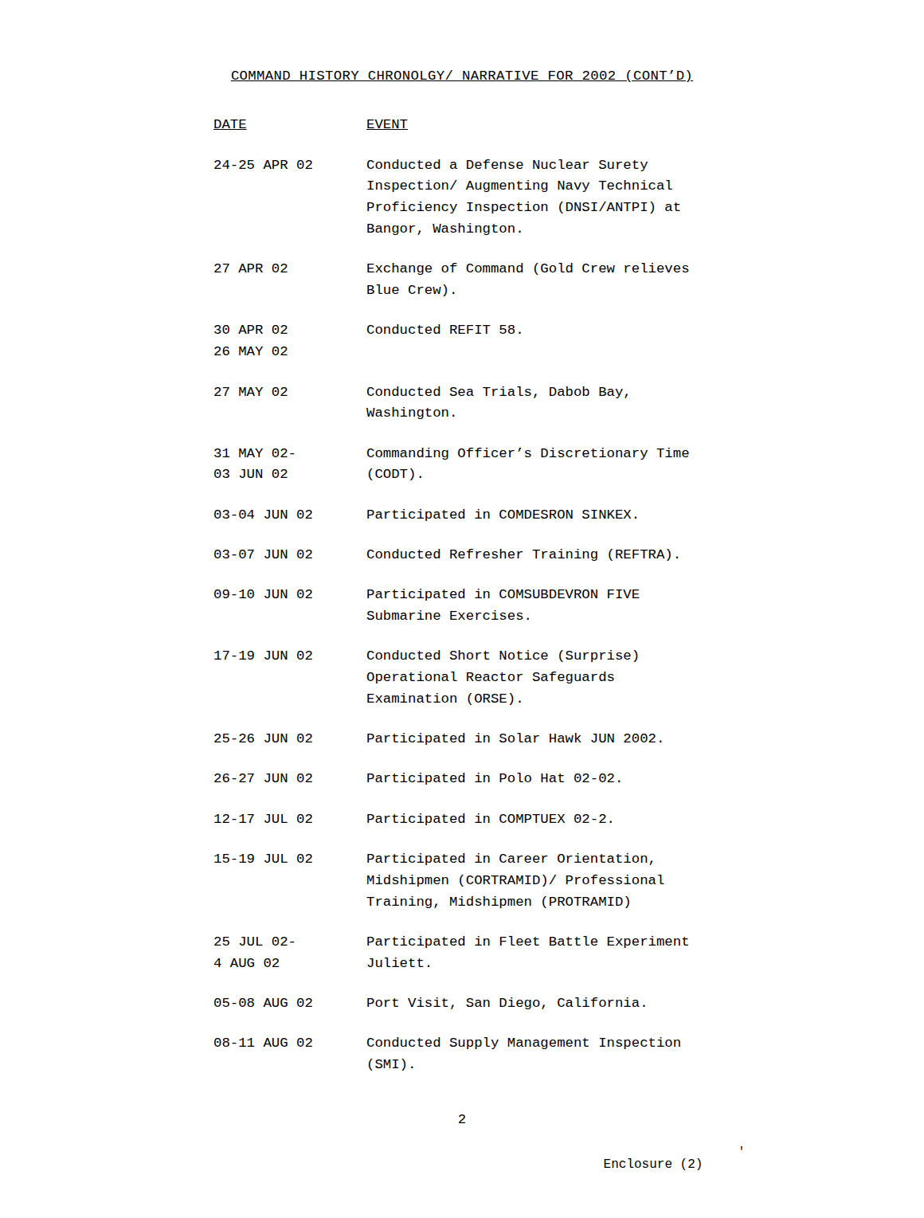COMMAND HISTORY CHRONOLGY/ NARRATIVE FOR 2002 (CONT’D)
| DATE | EVENT |
| --- | --- |
| 24-25 APR 02 | Conducted a Defense Nuclear Surety Inspection/ Augmenting Navy Technical Proficiency Inspection (DNSI/ANTPI) at Bangor, Washington. |
| 27 APR 02 | Exchange of Command (Gold Crew relieves Blue Crew). |
| 30 APR 02 26 MAY 02 | Conducted REFIT 58. |
| 27 MAY 02 | Conducted Sea Trials, Dabob Bay, Washington. |
| 31 MAY 02- 03 JUN 02 | Commanding Officer’s Discretionary Time (CODT). |
| 03-04 JUN 02 | Participated in COMDESRON SINKEX. |
| 03-07 JUN 02 | Conducted Refresher Training (REFTRA). |
| 09-10 JUN 02 | Participated in COMSUBDEVRON FIVE Submarine Exercises. |
| 17-19 JUN 02 | Conducted Short Notice (Surprise) Operational Reactor Safeguards Examination (ORSE). |
| 25-26 JUN 02 | Participated in Solar Hawk JUN 2002. |
| 26-27 JUN 02 | Participated in Polo Hat 02-02. |
| 12-17 JUL 02 | Participated in COMPTUEX 02-2. |
| 15-19 JUL 02 | Participated in Career Orientation, Midshipmen (CORTRAMID)/ Professional Training, Midshipmen (PROTRAMID) |
| 25 JUL 02- 4 AUG 02 | Participated in Fleet Battle Experiment Juliett. |
| 05-08 AUG 02 | Port Visit, San Diego, California. |
| 08-11 AUG 02 | Conducted Supply Management Inspection (SMI). |
2
Enclosure (2)
′